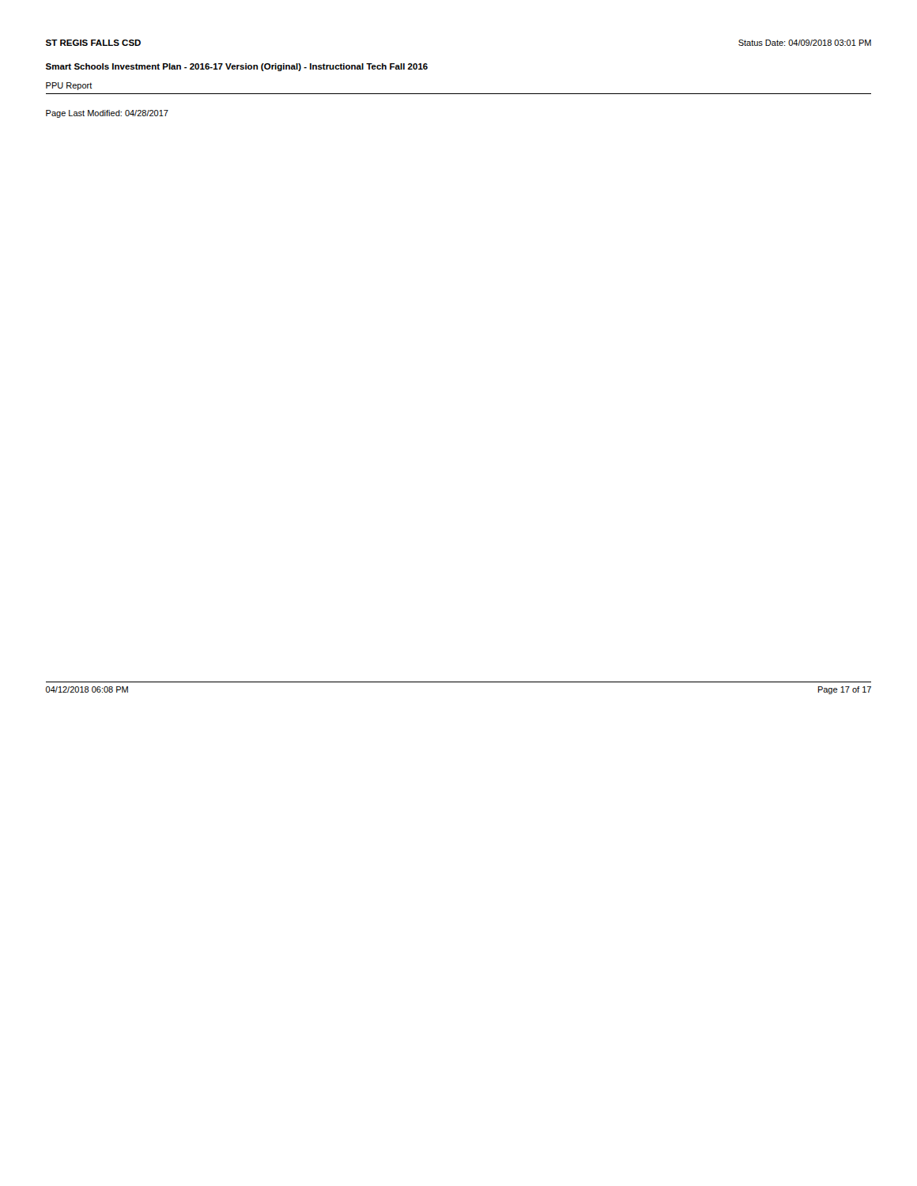ST REGIS FALLS CSD Status Date: 04/09/2018 03:01 PM
Smart Schools Investment Plan - 2016-17 Version (Original) - Instructional Tech Fall 2016
PPU Report
Page Last Modified: 04/28/2017
04/12/2018 06:08 PM Page 17 of 17